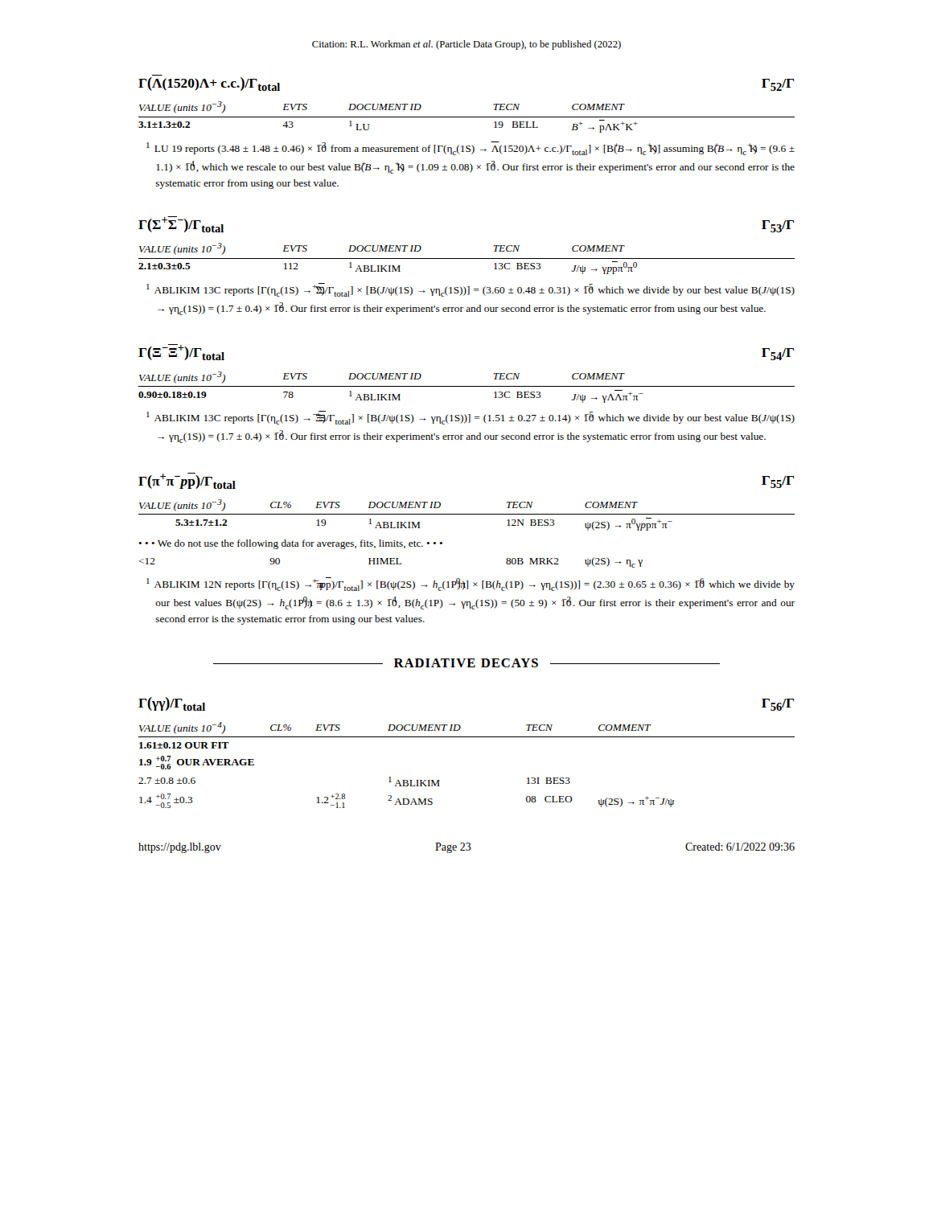Citation: R.L. Workman et al. (Particle Data Group), to be published (2022)
Γ(Λ(1520)Λ+ c.c.)/Γtotal Γ52/Γ
| VALUE (units 10 −3 ) | EVTS | DOCUMENT ID | TECN | COMMENT |
| --- | --- | --- | --- | --- |
| 3.1±1.3±0.2 | 43 | 1 LU | 19 BELL | B + → p ΛK + K + |
1 LU 19 reports (3.48 ± 1.48 ± 0.46) × 10−3 from a measurement of [Γ(ηc(1S) → Λ(1520)Λ+ c.c.)/Γtotal] × [B(B+ → ηc K+)] assuming B(B+ → ηc K+) = (9.6 ± 1.1) × 10−4, which we rescale to our best value B(B+ → ηc K+) = (1.09 ± 0.08) × 10−3. Our first error is their experiment's error and our second error is the systematic error from using our best value.
Γ(Σ+Σ−)/Γtotal Γ53/Γ
| VALUE (units 10 −3 ) | EVTS | DOCUMENT ID | TECN | COMMENT |
| --- | --- | --- | --- | --- |
| 2.1±0.3±0.5 | 112 | 1 ABLIKIM | 13C BES3 | J /ψ → γ p p π 0 π 0 |
1 ABLIKIM 13C reports [Γ(ηc(1S) → Σ+Σ−)/Γtotal] × [B(J/ψ(1S) → γηc(1S))] = (3.60 ± 0.48 ± 0.31) × 10−5 which we divide by our best value B(J/ψ(1S) → γηc(1S)) = (1.7 ± 0.4) × 10−2. Our first error is their experiment's error and our second error is the systematic error from using our best value.
Γ(Ξ−Ξ+)/Γtotal Γ54/Γ
| VALUE (units 10 −3 ) | EVTS | DOCUMENT ID | TECN | COMMENT |
| --- | --- | --- | --- | --- |
| 0.90±0.18±0.19 | 78 | 1 ABLIKIM | 13C BES3 | J /ψ → γΛ Λ π + π − |
1 ABLIKIM 13C reports [Γ(ηc(1S) → Ξ−Ξ+)/Γtotal] × [B(J/ψ(1S) → γηc(1S))] = (1.51 ± 0.27 ± 0.14) × 10−5 which we divide by our best value B(J/ψ(1S) → γηc(1S)) = (1.7 ± 0.4) × 10−2. Our first error is their experiment's error and our second error is the systematic error from using our best value.
Γ(π+π−pp)/Γtotal Γ55/Γ
| VALUE (units 10 −3 ) | CL% | EVTS | DOCUMENT ID | TECN | COMMENT |
| --- | --- | --- | --- | --- | --- |
| 5.3±1.7±1.2 | | 19 | 1 ABLIKIM | 12N BES3 | ψ(2S) → π 0 γ p p π + π − |
• • • We do not use the following data for averages, fits, limits, etc. • • •
| <12 | 90 | | HIMEL | 80B MRK2 | ψ(2S) → η c γ |
1 ABLIKIM 12N reports [Γ(ηc(1S) → π+π−pp)/Γtotal] × [B(ψ(2S) → hc(1P)π0)] × [B(hc(1P) → γηc(1S))] = (2.30 ± 0.65 ± 0.36) × 10−6 which we divide by our best values B(ψ(2S) → hc(1P)π0) = (8.6 ± 1.3) × 10−4, B(hc(1P) → γηc(1S)) = (50 ± 9) × 10−2. Our first error is their experiment's error and our second error is the systematic error from using our best values.
RADIATIVE DECAYS
Γ(γγ)/Γtotal Γ56/Γ
| VALUE (units 10 −4 ) | CL% | EVTS | DOCUMENT ID | TECN | COMMENT |
| --- | --- | --- | --- | --- | --- |
| 1.61±0.12 OUR FIT | | | | | |
| 1.9 +0.7 −0.6 OUR AVERAGE | | | | | |
| 2.7 ±0.8 ±0.6 | | | 1 ABLIKIM | 13I BES3 | |
| 1.4 +0.7 −0.5 ±0.3 | | 1.2 +2.8 −1.1 | 2 ADAMS | 08 CLEO | ψ(2S) → π + π − J /ψ |
https://pdg.lbl.gov Page 23 Created: 6/1/2022 09:36